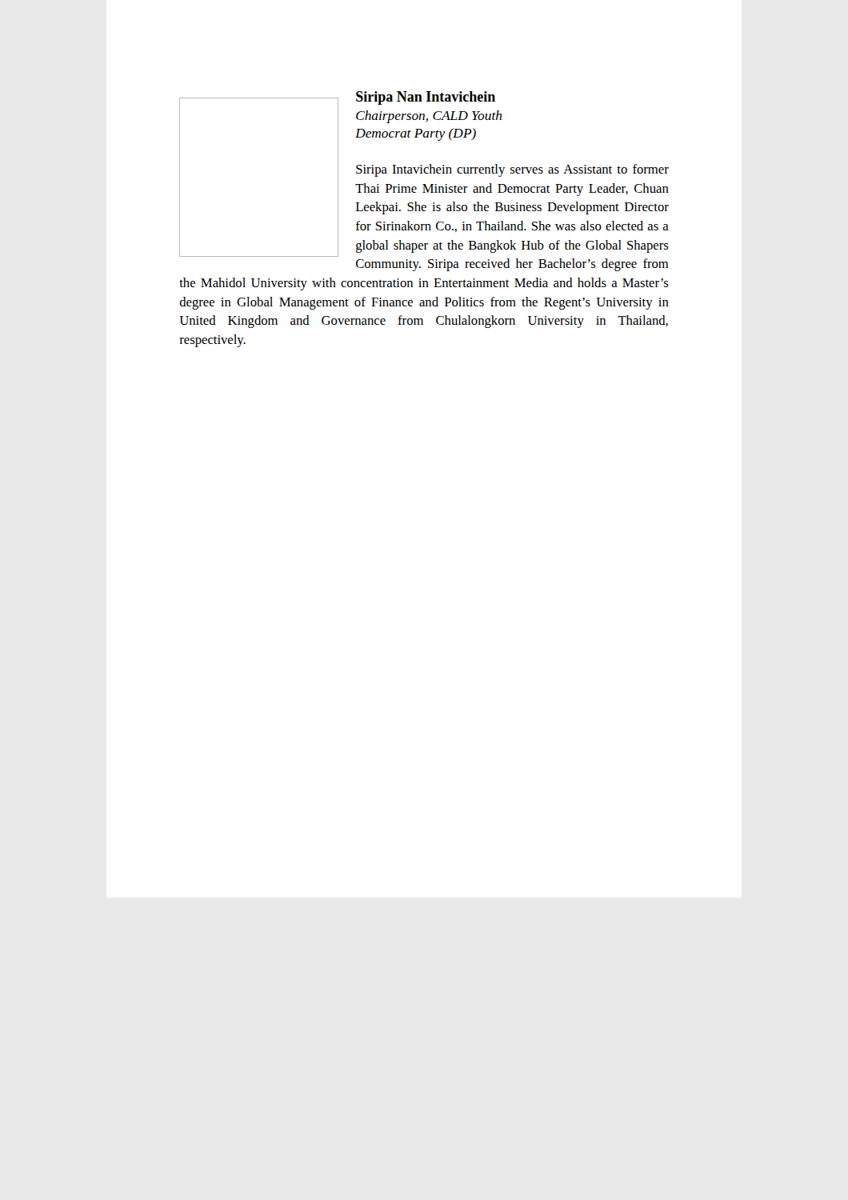Siripa Nan Intavichein
Chairperson, CALD Youth
Democrat Party (DP)
Siripa Intavichein currently serves as Assistant to former Thai Prime Minister and Democrat Party Leader, Chuan Leekpai. She is also the Business Development Director for Sirinakorn Co., in Thailand. She was also elected as a global shaper at the Bangkok Hub of the Global Shapers Community. Siripa received her Bachelor’s degree from the Mahidol University with concentration in Entertainment Media and holds a Master’s degree in Global Management of Finance and Politics from the Regent’s University in United Kingdom and Governance from Chulalongkorn University in Thailand, respectively.